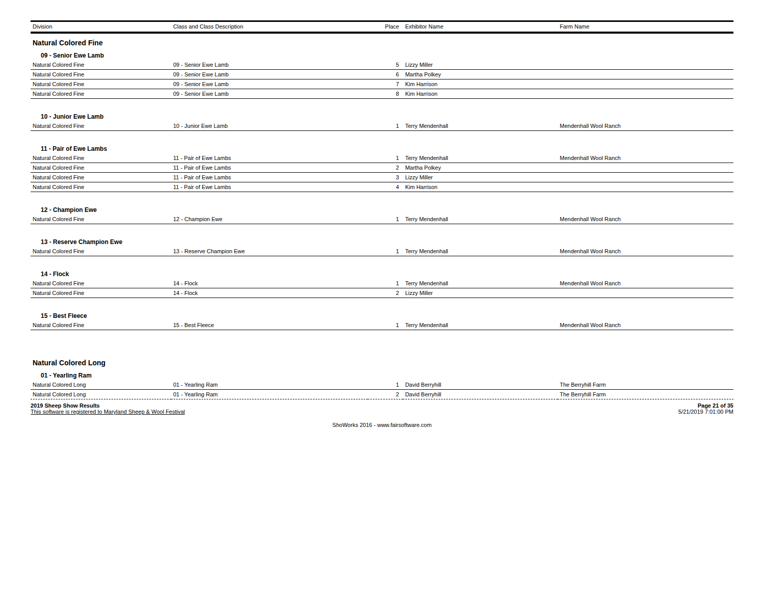| Division | Class and Class Description | Place | Exhibitor Name | Farm Name |
| --- | --- | --- | --- | --- |
| Natural Colored Fine |
| 09 - Senior Ewe Lamb |
| Natural Colored Fine | 09 - Senior Ewe Lamb | 5 | Lizzy Miller | |
| Natural Colored Fine | 09 - Senior Ewe Lamb | 6 | Martha Polkey | |
| Natural Colored Fine | 09 - Senior Ewe Lamb | 7 | Kim Harrison | |
| Natural Colored Fine | 09 - Senior Ewe Lamb | 8 | Kim Harrison | |
| 10 - Junior Ewe Lamb |
| Natural Colored Fine | 10 - Junior Ewe Lamb | 1 | Terry Mendenhall | Mendenhall Wool Ranch |
| 11 - Pair of Ewe Lambs |
| Natural Colored Fine | 11 - Pair of Ewe Lambs | 1 | Terry Mendenhall | Mendenhall Wool Ranch |
| Natural Colored Fine | 11 - Pair of Ewe Lambs | 2 | Martha Polkey | |
| Natural Colored Fine | 11 - Pair of Ewe Lambs | 3 | Lizzy Miller | |
| Natural Colored Fine | 11 - Pair of Ewe Lambs | 4 | Kim Harrison | |
| 12 - Champion Ewe |
| Natural Colored Fine | 12 - Champion Ewe | 1 | Terry Mendenhall | Mendenhall Wool Ranch |
| 13 - Reserve Champion Ewe |
| Natural Colored Fine | 13 - Reserve Champion Ewe | 1 | Terry Mendenhall | Mendenhall Wool Ranch |
| 14 - Flock |
| Natural Colored Fine | 14 - Flock | 1 | Terry Mendenhall | Mendenhall Wool Ranch |
| Natural Colored Fine | 14 - Flock | 2 | Lizzy Miller | |
| 15 - Best Fleece |
| Natural Colored Fine | 15 - Best Fleece | 1 | Terry Mendenhall | Mendenhall Wool Ranch |
| Natural Colored Long |
| 01 - Yearling Ram |
| Natural Colored Long | 01 - Yearling Ram | 1 | David Berryhill | The Berryhill Farm |
| Natural Colored Long | 01 - Yearling Ram | 2 | David Berryhill | The Berryhill Farm |
2019 Sheep Show Results Page 21 of 35
This software is registered to Maryland Sheep & Wool Festival 5/21/2019 7:01:00 PM
ShoWorks 2016 - www.fairsoftware.com